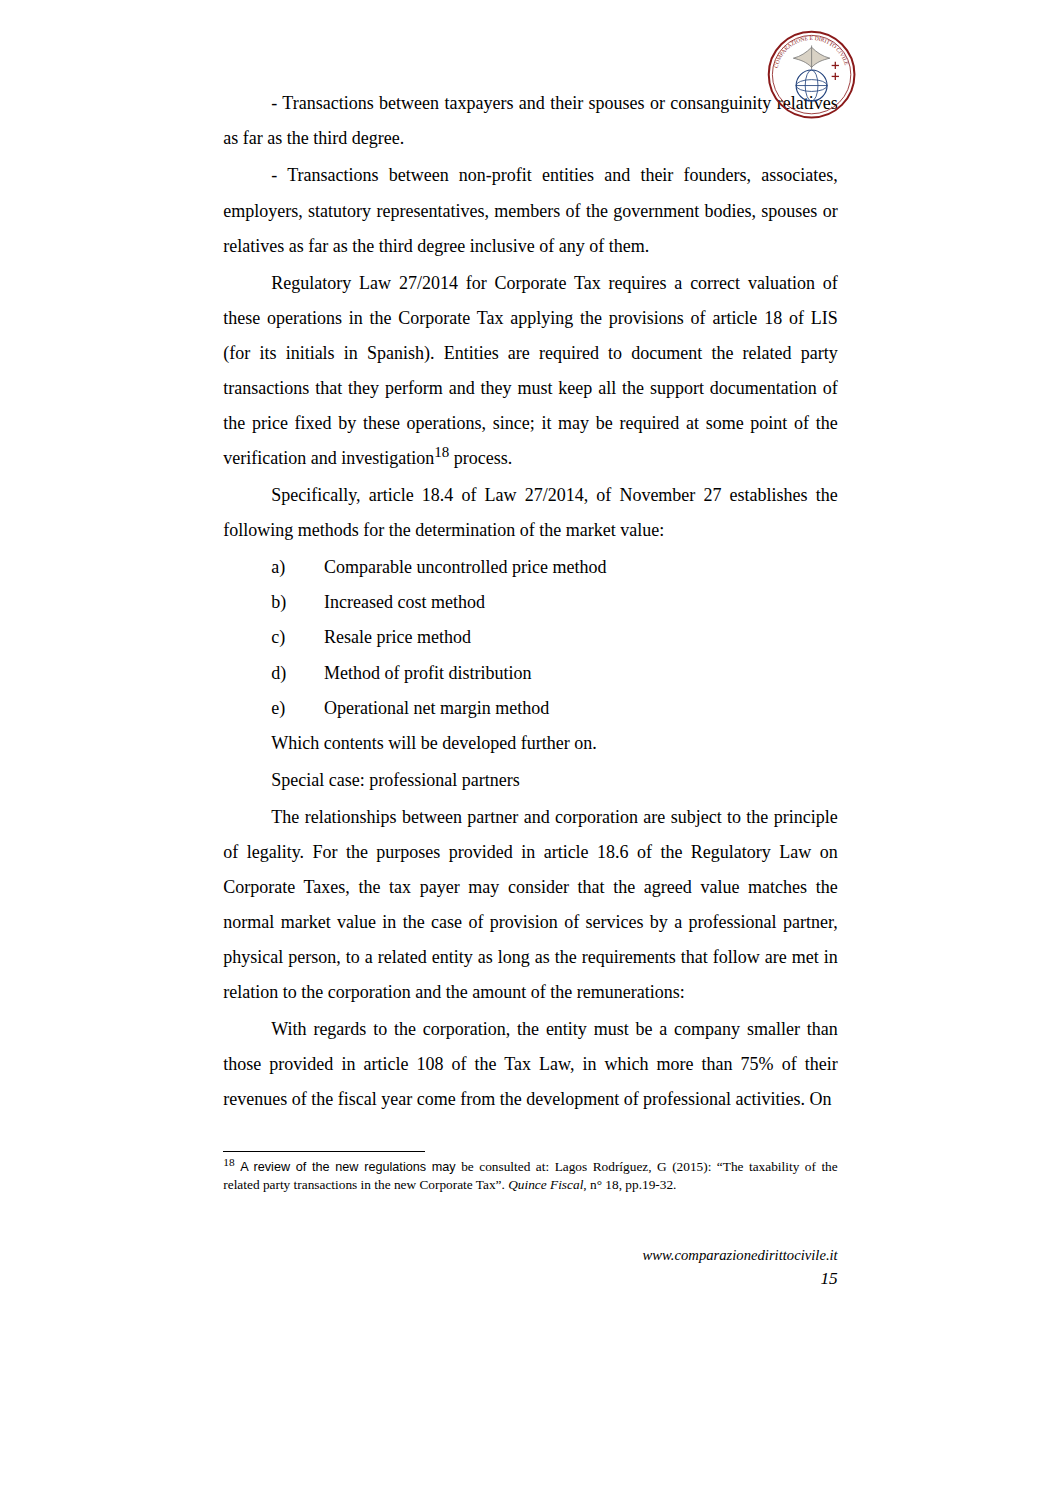COMPARAZIONE E DIRITTO CIVILE
- Transactions between taxpayers and their spouses or consanguinity relatives as far as the third degree.
- Transactions between non-profit entities and their founders, associates, employers, statutory representatives, members of the government bodies, spouses or relatives as far as the third degree inclusive of any of them.
Regulatory Law 27/2014 for Corporate Tax requires a correct valuation of these operations in the Corporate Tax applying the provisions of article 18 of LIS (for its initials in Spanish). Entities are required to document the related party transactions that they perform and they must keep all the support documentation of the price fixed by these operations, since; it may be required at some point of the verification and investigation18 process.
Specifically, article 18.4 of Law 27/2014, of November 27 establishes the following methods for the determination of the market value:
a) Comparable uncontrolled price method
b) Increased cost method
c) Resale price method
d) Method of profit distribution
e) Operational net margin method
Which contents will be developed further on.
Special case: professional partners
The relationships between partner and corporation are subject to the principle of legality. For the purposes provided in article 18.6 of the Regulatory Law on Corporate Taxes, the tax payer may consider that the agreed value matches the normal market value in the case of provision of services by a professional partner, physical person, to a related entity as long as the requirements that follow are met in relation to the corporation and the amount of the remunerations:
With regards to the corporation, the entity must be a company smaller than those provided in article 108 of the Tax Law, in which more than 75% of their revenues of the fiscal year come from the development of professional activities. On
18 A review of the new regulations may be consulted at: Lagos Rodríguez, G (2015): “The taxability of the related party transactions in the new Corporate Tax”. Quince Fiscal, n° 18, pp.19-32.
www.comparazionedirittocivile.it
15